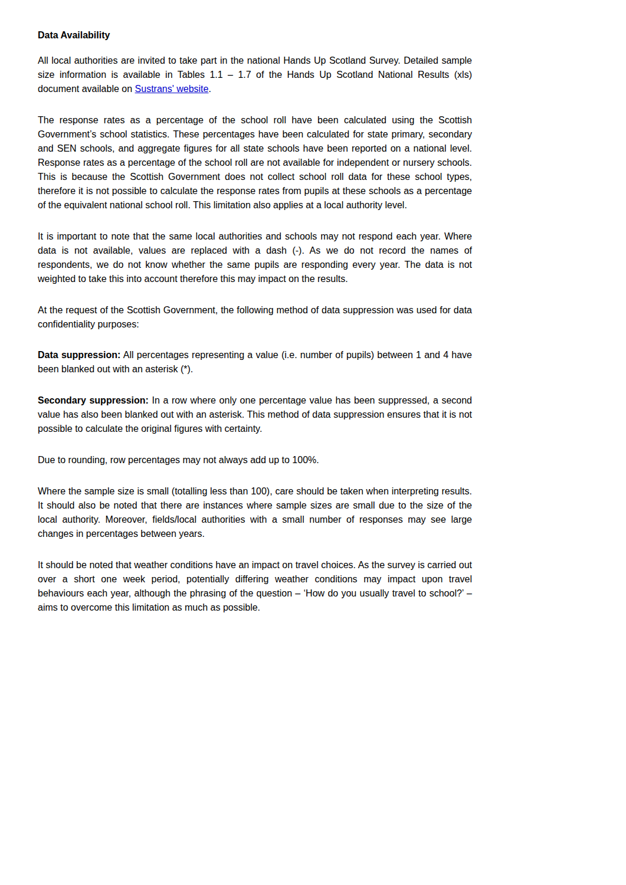Data Availability
All local authorities are invited to take part in the national Hands Up Scotland Survey. Detailed sample size information is available in Tables 1.1 – 1.7 of the Hands Up Scotland National Results (xls) document available on Sustrans' website.
The response rates as a percentage of the school roll have been calculated using the Scottish Government’s school statistics. These percentages have been calculated for state primary, secondary and SEN schools, and aggregate figures for all state schools have been reported on a national level. Response rates as a percentage of the school roll are not available for independent or nursery schools. This is because the Scottish Government does not collect school roll data for these school types, therefore it is not possible to calculate the response rates from pupils at these schools as a percentage of the equivalent national school roll. This limitation also applies at a local authority level.
It is important to note that the same local authorities and schools may not respond each year. Where data is not available, values are replaced with a dash (-). As we do not record the names of respondents, we do not know whether the same pupils are responding every year. The data is not weighted to take this into account therefore this may impact on the results.
At the request of the Scottish Government, the following method of data suppression was used for data confidentiality purposes:
Data suppression: All percentages representing a value (i.e. number of pupils) between 1 and 4 have been blanked out with an asterisk (*).
Secondary suppression: In a row where only one percentage value has been suppressed, a second value has also been blanked out with an asterisk. This method of data suppression ensures that it is not possible to calculate the original figures with certainty.
Due to rounding, row percentages may not always add up to 100%.
Where the sample size is small (totalling less than 100), care should be taken when interpreting results. It should also be noted that there are instances where sample sizes are small due to the size of the local authority. Moreover, fields/local authorities with a small number of responses may see large changes in percentages between years.
It should be noted that weather conditions have an impact on travel choices. As the survey is carried out over a short one week period, potentially differing weather conditions may impact upon travel behaviours each year, although the phrasing of the question – ‘How do you usually travel to school?’ – aims to overcome this limitation as much as possible.